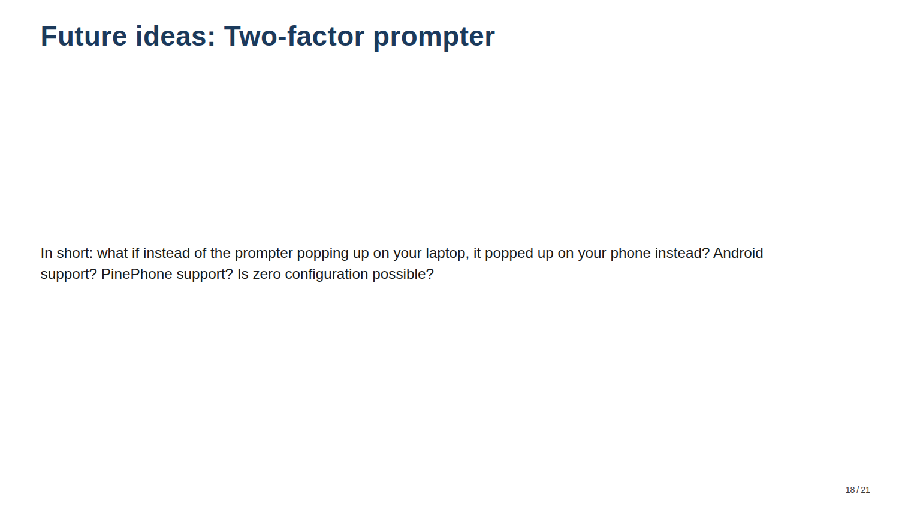Future ideas: Two-factor prompter
In short: what if instead of the prompter popping up on your laptop, it popped up on your phone instead? Android support? PinePhone support? Is zero configuration possible?
18 / 21